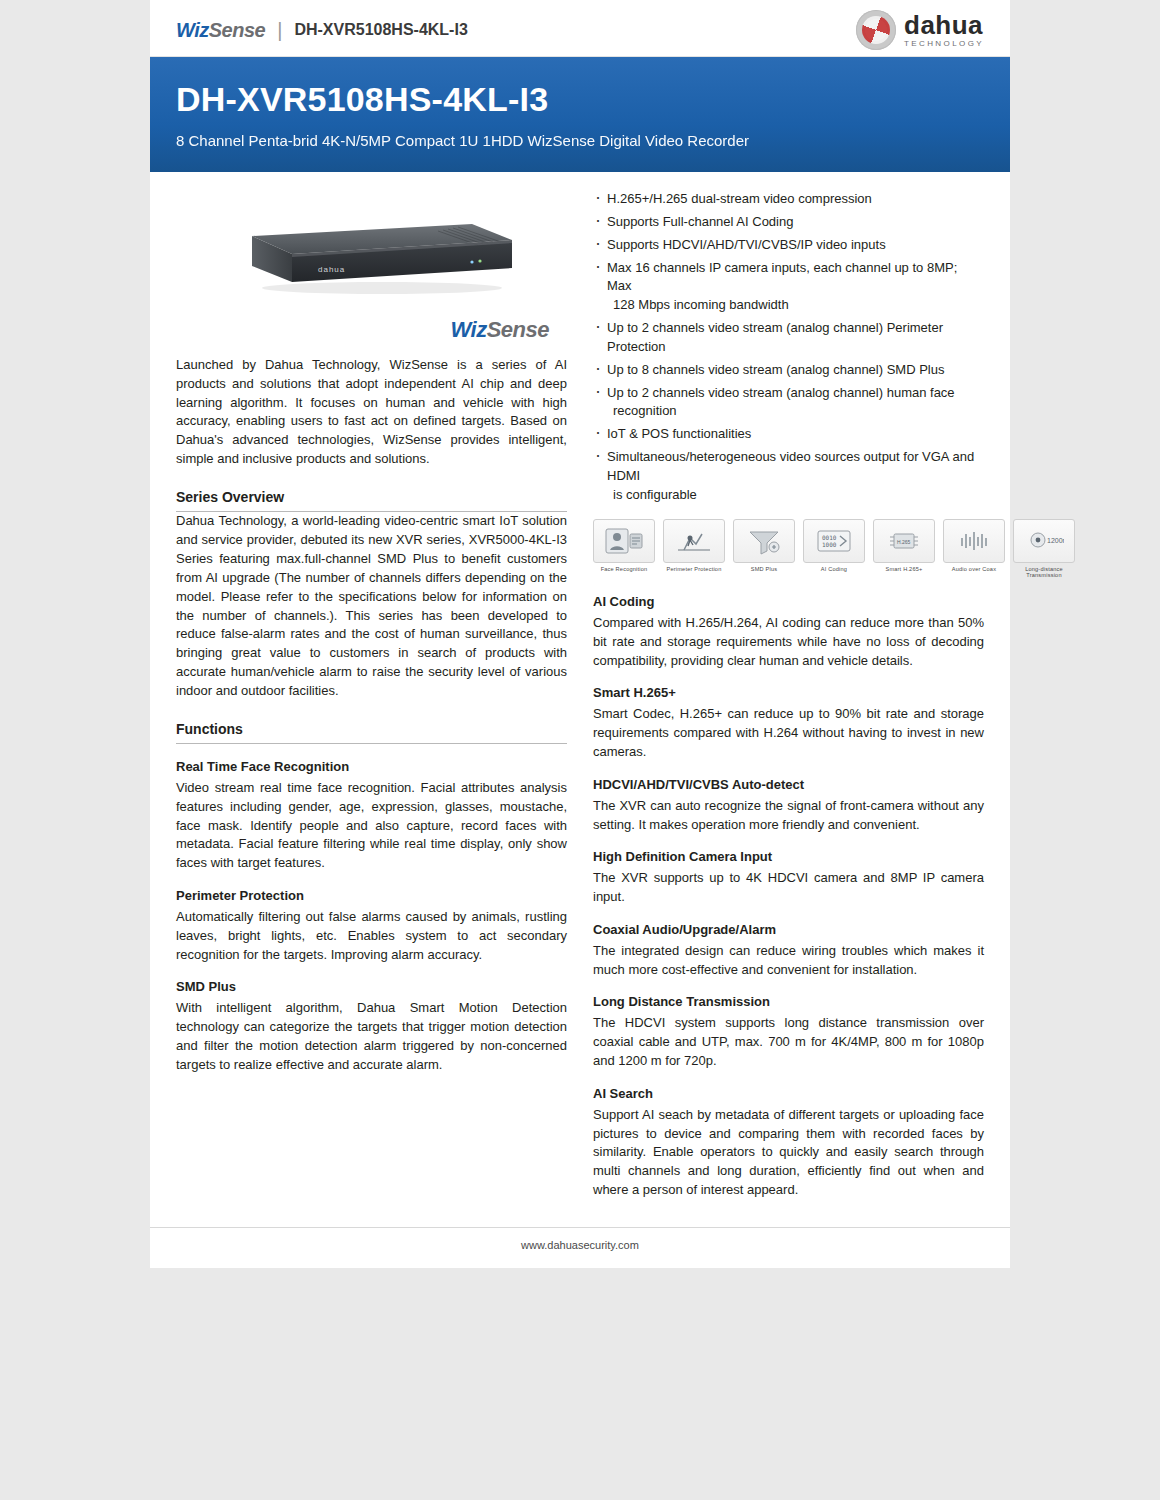Wiz Sense | DH-XVR5108HS-4KL-I3
dahua
TECHNOLOGY
DH-XVR5108HS-4KL-I3
8 Channel Penta-brid 4K-N/5MP Compact 1U 1HDD WizSense Digital Video Recorder
dahua
Wiz Sense
Launched by Dahua Technology, WizSense is a series of AI products and solutions that adopt independent AI chip and deep learning algorithm. It focuses on human and vehicle with high accuracy, enabling users to fast act on defined targets. Based on Dahua's advanced technologies, WizSense provides intelligent, simple and inclusive products and solutions.
Series Overview
Dahua Technology, a world-leading video-centric smart IoT solution and service provider, debuted its new XVR series, XVR5000-4KL-I3 Series featuring max.full-channel SMD Plus to benefit customers from AI upgrade (The number of channels differs depending on the model. Please refer to the specifications below for information on the number of channels.). This series has been developed to reduce false-alarm rates and the cost of human surveillance, thus bringing great value to customers in search of products with accurate human/vehicle alarm to raise the security level of various indoor and outdoor facilities.
Functions
Real Time Face Recognition
Video stream real time face recognition. Facial attributes analysis features including gender, age, expression, glasses, moustache, face mask. Identify people and also capture, record faces with metadata. Facial feature filtering while real time display, only show faces with target features.
Perimeter Protection
Automatically filtering out false alarms caused by animals, rustling leaves, bright lights, etc. Enables system to act secondary recognition for the targets. Improving alarm accuracy.
SMD Plus
With intelligent algorithm, Dahua Smart Motion Detection technology can categorize the targets that trigger motion detection and filter the motion detection alarm triggered by non-concerned targets to realize effective and accurate alarm.
H.265+/H.265 dual-stream video compression
Supports Full-channel AI Coding
Supports HDCVI/AHD/TVI/CVBS/IP video inputs
Max 16 channels IP camera inputs, each channel up to 8MP; Max128 Mbps incoming bandwidth
Up to 2 channels video stream (analog channel) Perimeter Protection
Up to 8 channels video stream (analog channel) SMD Plus
Up to 2 channels video stream (analog channel) human facerecognition
IoT & POS functionalities
Simultaneous/heterogeneous video sources output for VGA and HDMIis configurable
Face Recognition
Perimeter Protection
SMD Plus
0010 1000
AI Coding
H.265
Smart H.265+
Audio over Coax
1200m
Long-distance Transmission
AI Coding
Compared with H.265/H.264, AI coding can reduce more than 50% bit rate and storage requirements while have no loss of decoding compatibility, providing clear human and vehicle details.
Smart H.265+
Smart Codec, H.265+ can reduce up to 90% bit rate and storage requirements compared with H.264 without having to invest in new cameras.
HDCVI/AHD/TVI/CVBS Auto-detect
The XVR can auto recognize the signal of front-camera without any setting. It makes operation more friendly and convenient.
High Definition Camera Input
The XVR supports up to 4K HDCVI camera and 8MP IP camera input.
Coaxial Audio/Upgrade/Alarm
The integrated design can reduce wiring troubles which makes it much more cost-effective and convenient for installation.
Long Distance Transmission
The HDCVI system supports long distance transmission over coaxial cable and UTP, max. 700 m for 4K/4MP, 800 m for 1080p and 1200 m for 720p.
AI Search
Support AI seach by metadata of different targets or uploading face pictures to device and comparing them with recorded faces by similarity. Enable operators to quickly and easily search through multi channels and long duration, efficiently find out when and where a person of interest appeard.
www.dahuasecurity.com